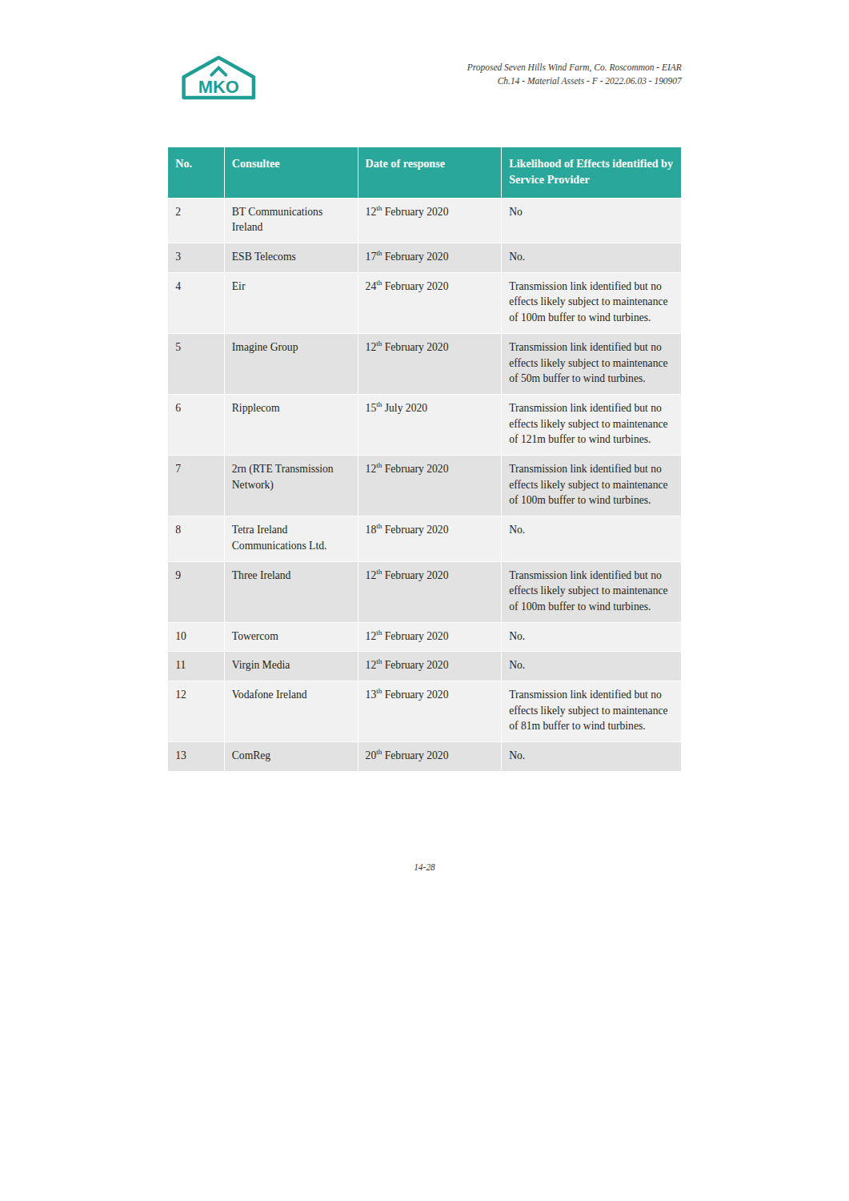MKO
Proposed Seven Hills Wind Farm, Co. Roscommon - EIAR
Ch.14 - Material Assets - F - 2022.06.03 - 190907
| No. | Consultee | Date of response | Likelihood of Effects identified by Service Provider |
| --- | --- | --- | --- |
| 2 | BT Communications Ireland | 12 th February 2020 | No |
| 3 | ESB Telecoms | 17 th February 2020 | No. |
| 4 | Eir | 24 th February 2020 | Transmission link identified but no effects likely subject to maintenance of 100m buffer to wind turbines. |
| 5 | Imagine Group | 12 th February 2020 | Transmission link identified but no effects likely subject to maintenance of 50m buffer to wind turbines. |
| 6 | Ripplecom | 15 th July 2020 | Transmission link identified but no effects likely subject to maintenance of 121m buffer to wind turbines. |
| 7 | 2rn (RTE Transmission Network) | 12 th February 2020 | Transmission link identified but no effects likely subject to maintenance of 100m buffer to wind turbines. |
| 8 | Tetra Ireland Communications Ltd. | 18 th February 2020 | No. |
| 9 | Three Ireland | 12 th February 2020 | Transmission link identified but no effects likely subject to maintenance of 100m buffer to wind turbines. |
| 10 | Towercom | 12 th February 2020 | No. |
| 11 | Virgin Media | 12 th February 2020 | No. |
| 12 | Vodafone Ireland | 13 th February 2020 | Transmission link identified but no effects likely subject to maintenance of 81m buffer to wind turbines. |
| 13 | ComReg | 20 th February 2020 | No. |
14-28